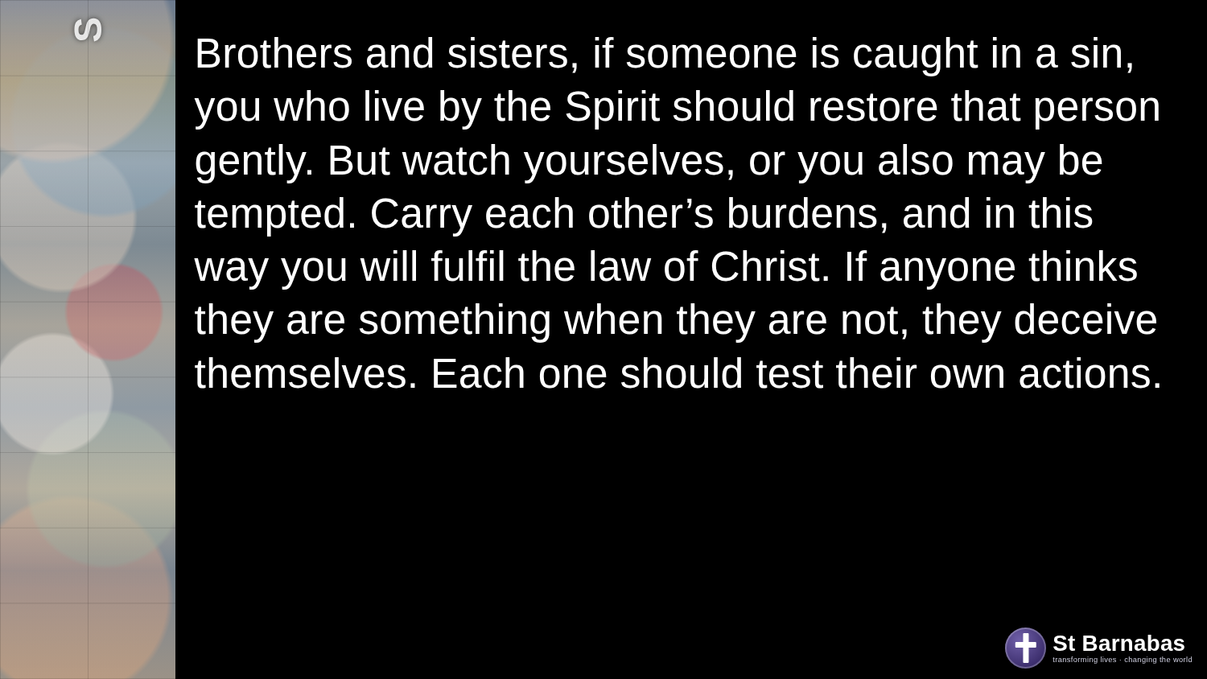S
Brothers and sisters, if someone is caught in a sin, you who live by the Spirit should restore that person gently. But watch yourselves, or you also may be tempted. Carry each other’s burdens, and in this way you will fulfil the law of Christ. If anyone thinks they are something when they are not, they deceive themselves. Each one should test their own actions.
St Barnabas transforming lives · changing the world